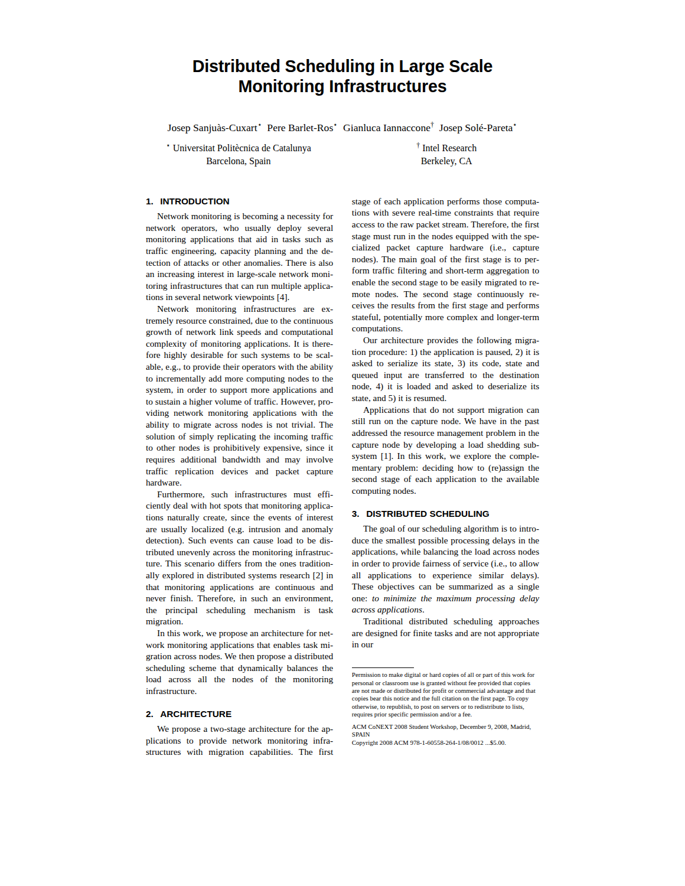Distributed Scheduling in Large Scale
Monitoring Infrastructures
Josep Sanjuàs-Cuxart⋆ Pere Barlet-Ros⋆ Gianluca Iannaccone† Josep Solé-Pareta⋆
| ⋆ Universitat Politècnica de Catalunya Barcelona, Spain | † Intel Research Berkeley, CA |
1. INTRODUCTION
Network monitoring is becoming a necessity for network operators, who usually deploy several monitoring applications that aid in tasks such as traffic engineering, capacity planning and the detection of attacks or other anomalies. There is also an increasing interest in large-scale network monitoring infrastructures that can run multiple applications in several network viewpoints [4].
Network monitoring infrastructures are extremely resource constrained, due to the continuous growth of network link speeds and computational complexity of monitoring applications. It is therefore highly desirable for such systems to be scalable, e.g., to provide their operators with the ability to incrementally add more computing nodes to the system, in order to support more applications and to sustain a higher volume of traffic. However, providing network monitoring applications with the ability to migrate across nodes is not trivial. The solution of simply replicating the incoming traffic to other nodes is prohibitively expensive, since it requires additional bandwidth and may involve traffic replication devices and packet capture hardware.
Furthermore, such infrastructures must efficiently deal with hot spots that monitoring applications naturally create, since the events of interest are usually localized (e.g. intrusion and anomaly detection). Such events can cause load to be distributed unevenly across the monitoring infrastructure. This scenario differs from the ones traditionally explored in distributed systems research [2] in that monitoring applications are continuous and never finish. Therefore, in such an environment, the principal scheduling mechanism is task migration.
In this work, we propose an architecture for network monitoring applications that enables task migration across nodes. We then propose a distributed scheduling scheme that dynamically balances the load across all the nodes of the monitoring infrastructure.
2. ARCHITECTURE
We propose a two-stage architecture for the applications to provide network monitoring infrastructures with migration capabilities. The first stage of each application performs those computations with severe real-time constraints that require access to the raw packet stream. Therefore, the first stage must run in the nodes equipped with the specialized packet capture hardware (i.e., capture nodes). The main goal of the first stage is to perform traffic filtering and short-term aggregation to enable the second stage to be easily migrated to remote nodes. The second stage continuously receives the results from the first stage and performs stateful, potentially more complex and longer-term computations.
Our architecture provides the following migration procedure: 1) the application is paused, 2) it is asked to serialize its state, 3) its code, state and queued input are transferred to the destination node, 4) it is loaded and asked to deserialize its state, and 5) it is resumed.
Applications that do not support migration can still run on the capture node. We have in the past addressed the resource management problem in the capture node by developing a load shedding subsystem [1]. In this work, we explore the complementary problem: deciding how to (re)assign the second stage of each application to the available computing nodes.
3. DISTRIBUTED SCHEDULING
The goal of our scheduling algorithm is to introduce the smallest possible processing delays in the applications, while balancing the load across nodes in order to provide fairness of service (i.e., to allow all applications to experience similar delays). These objectives can be summarized as a single one: to minimize the maximum processing delay across applications.
Traditional distributed scheduling approaches are designed for finite tasks and are not appropriate in our
Permission to make digital or hard copies of all or part of this work for personal or classroom use is granted without fee provided that copies are not made or distributed for profit or commercial advantage and that copies bear this notice and the full citation on the first page. To copy otherwise, to republish, to post on servers or to redistribute to lists, requires prior specific permission and/or a fee.
ACM CoNEXT 2008 Student Workshop, December 9, 2008, Madrid, SPAIN
Copyright 2008 ACM 978-1-60558-264-1/08/0012 ...$5.00.